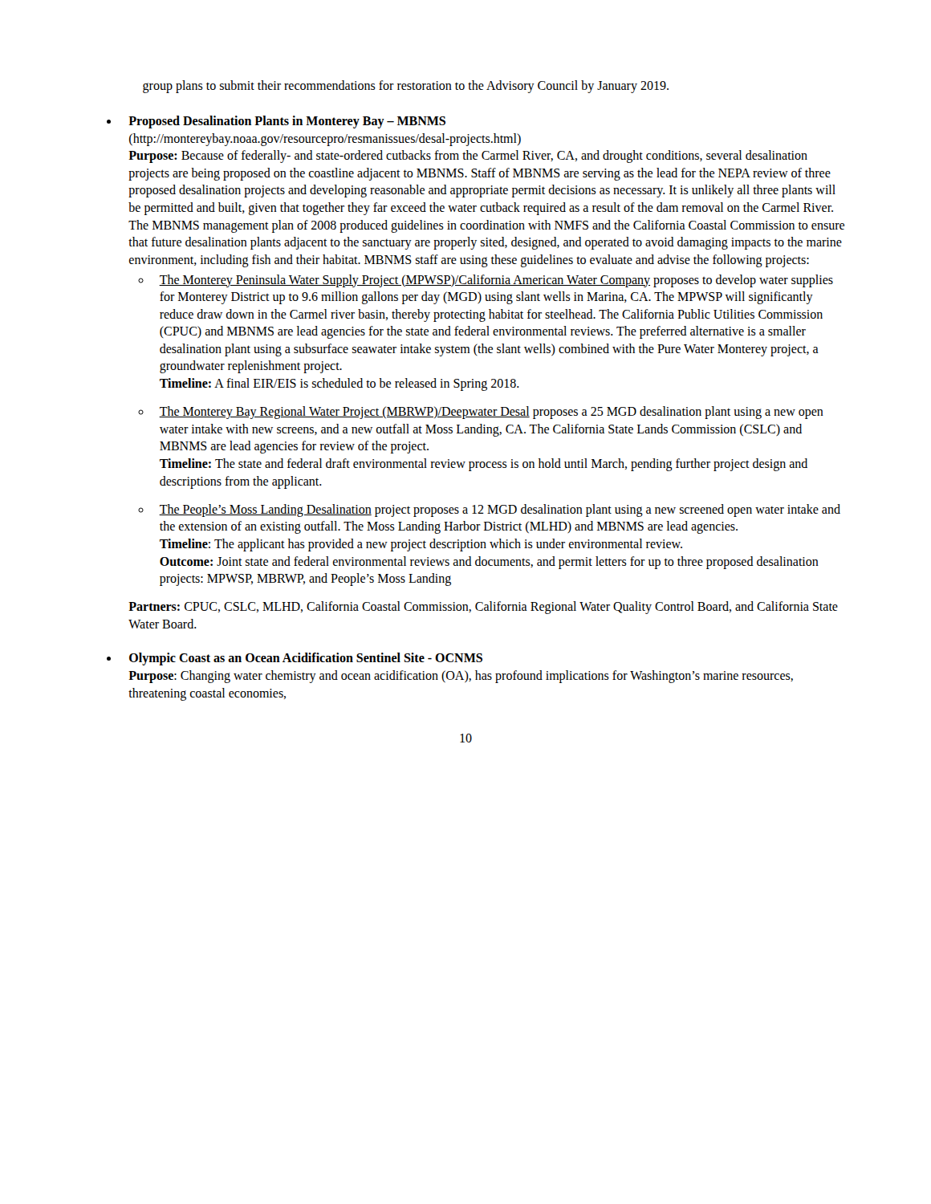group plans to submit their recommendations for restoration to the Advisory Council by January 2019.
Proposed Desalination Plants in Monterey Bay – MBNMS
(http://montereybay.noaa.gov/resourcepro/resmanissues/desal-projects.html)
Purpose: Because of federally- and state-ordered cutbacks from the Carmel River, CA, and drought conditions, several desalination projects are being proposed on the coastline adjacent to MBNMS. Staff of MBNMS are serving as the lead for the NEPA review of three proposed desalination projects and developing reasonable and appropriate permit decisions as necessary. It is unlikely all three plants will be permitted and built, given that together they far exceed the water cutback required as a result of the dam removal on the Carmel River. The MBNMS management plan of 2008 produced guidelines in coordination with NMFS and the California Coastal Commission to ensure that future desalination plants adjacent to the sanctuary are properly sited, designed, and operated to avoid damaging impacts to the marine environment, including fish and their habitat. MBNMS staff are using these guidelines to evaluate and advise the following projects:
The Monterey Peninsula Water Supply Project (MPWSP)/California American Water Company proposes to develop water supplies for Monterey District up to 9.6 million gallons per day (MGD) using slant wells in Marina, CA. The MPWSP will significantly reduce draw down in the Carmel river basin, thereby protecting habitat for steelhead. The California Public Utilities Commission (CPUC) and MBNMS are lead agencies for the state and federal environmental reviews. The preferred alternative is a smaller desalination plant using a subsurface seawater intake system (the slant wells) combined with the Pure Water Monterey project, a groundwater replenishment project.
Timeline: A final EIR/EIS is scheduled to be released in Spring 2018.
The Monterey Bay Regional Water Project (MBRWP)/Deepwater Desal proposes a 25 MGD desalination plant using a new open water intake with new screens, and a new outfall at Moss Landing, CA. The California State Lands Commission (CSLC) and MBNMS are lead agencies for review of the project.
Timeline: The state and federal draft environmental review process is on hold until March, pending further project design and descriptions from the applicant.
The People’s Moss Landing Desalination project proposes a 12 MGD desalination plant using a new screened open water intake and the extension of an existing outfall. The Moss Landing Harbor District (MLHD) and MBNMS are lead agencies.
Timeline: The applicant has provided a new project description which is under environmental review.
Outcome: Joint state and federal environmental reviews and documents, and permit letters for up to three proposed desalination projects: MPWSP, MBRWP, and People’s Moss Landing
Partners: CPUC, CSLC, MLHD, California Coastal Commission, California Regional Water Quality Control Board, and California State Water Board.
Olympic Coast as an Ocean Acidification Sentinel Site - OCNMS
Purpose: Changing water chemistry and ocean acidification (OA), has profound implications for Washington’s marine resources, threatening coastal economies,
10